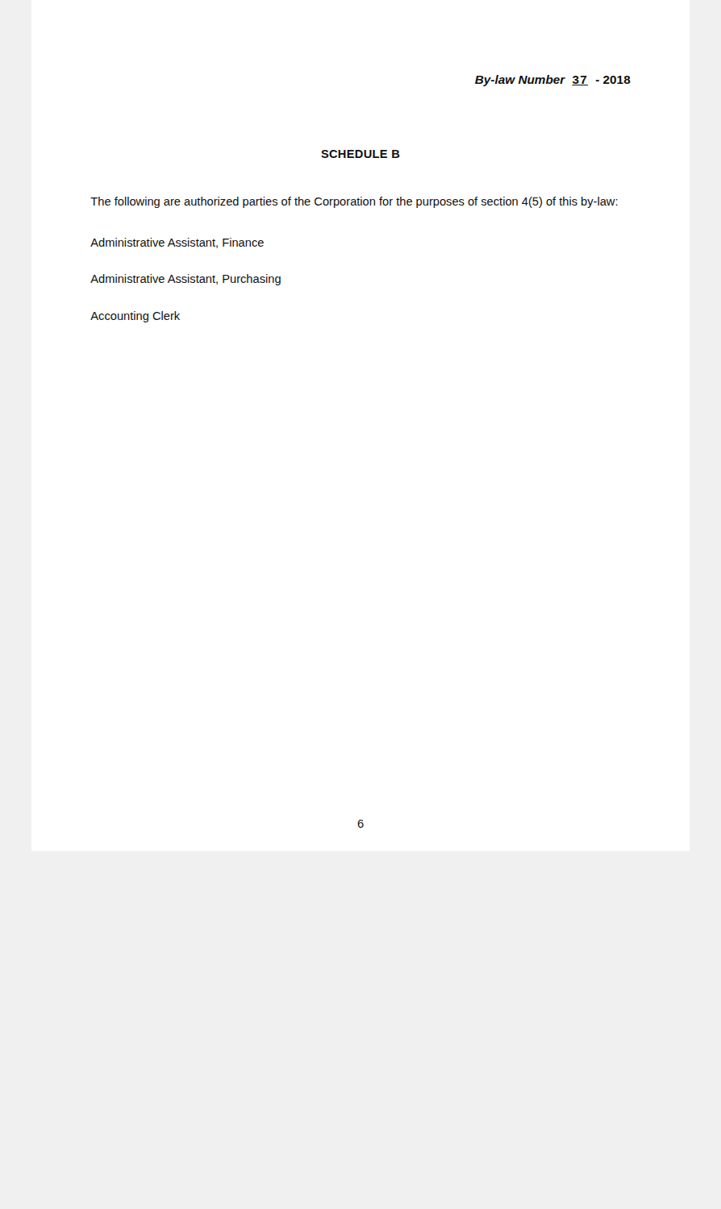By-law Number 37- 2018
SCHEDULE B
The following are authorized parties of the Corporation for the purposes of section 4(5) of this by-law:
Administrative Assistant, Finance
Administrative Assistant, Purchasing
Accounting Clerk
6